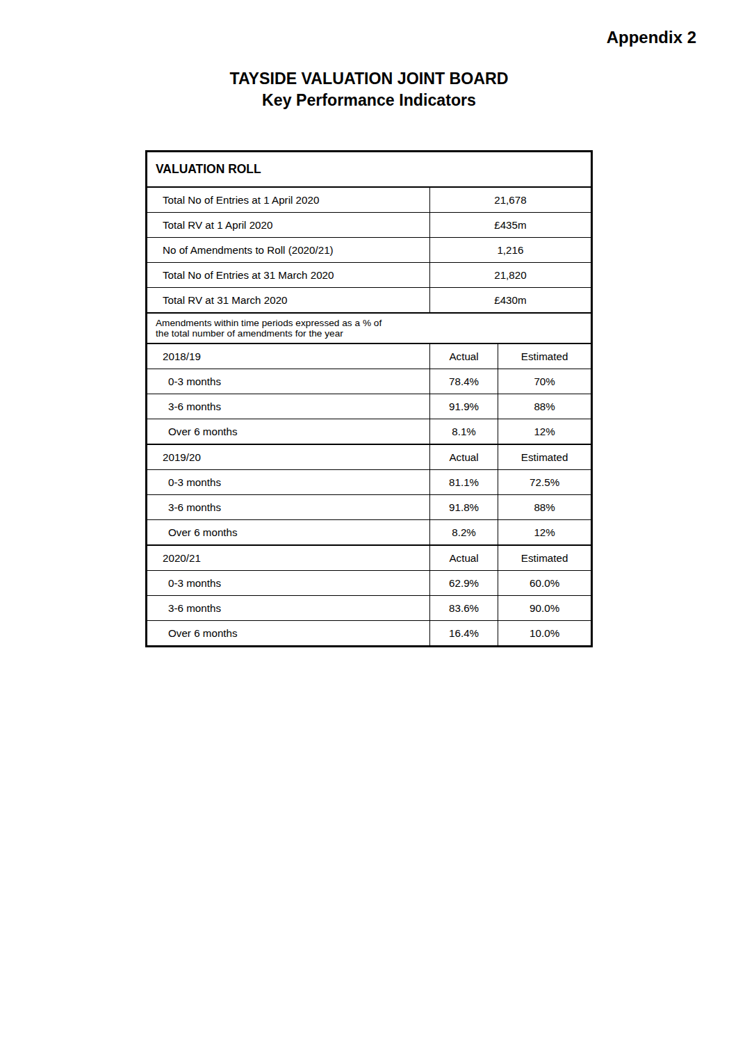Appendix 2
TAYSIDE VALUATION JOINT BOARD
Key Performance Indicators
| VALUATION ROLL |
| Total No of Entries at 1 April 2020 | 21,678 |
| Total RV at 1 April 2020 | £435m |
| No of Amendments to Roll (2020/21) | 1,216 |
| Total No of Entries at 31 March 2020 | 21,820 |
| Total RV at 31 March 2020 | £430m |
| Amendments within time periods expressed as a % of the total number of amendments for the year |
| 2018/19 | Actual | Estimated |
| 0-3 months | 78.4% | 70% |
| 3-6 months | 91.9% | 88% |
| Over 6 months | 8.1% | 12% |
| 2019/20 | Actual | Estimated |
| 0-3 months | 81.1% | 72.5% |
| 3-6 months | 91.8% | 88% |
| Over 6 months | 8.2% | 12% |
| 2020/21 | Actual | Estimated |
| 0-3 months | 62.9% | 60.0% |
| 3-6 months | 83.6% | 90.0% |
| Over 6 months | 16.4% | 10.0% |